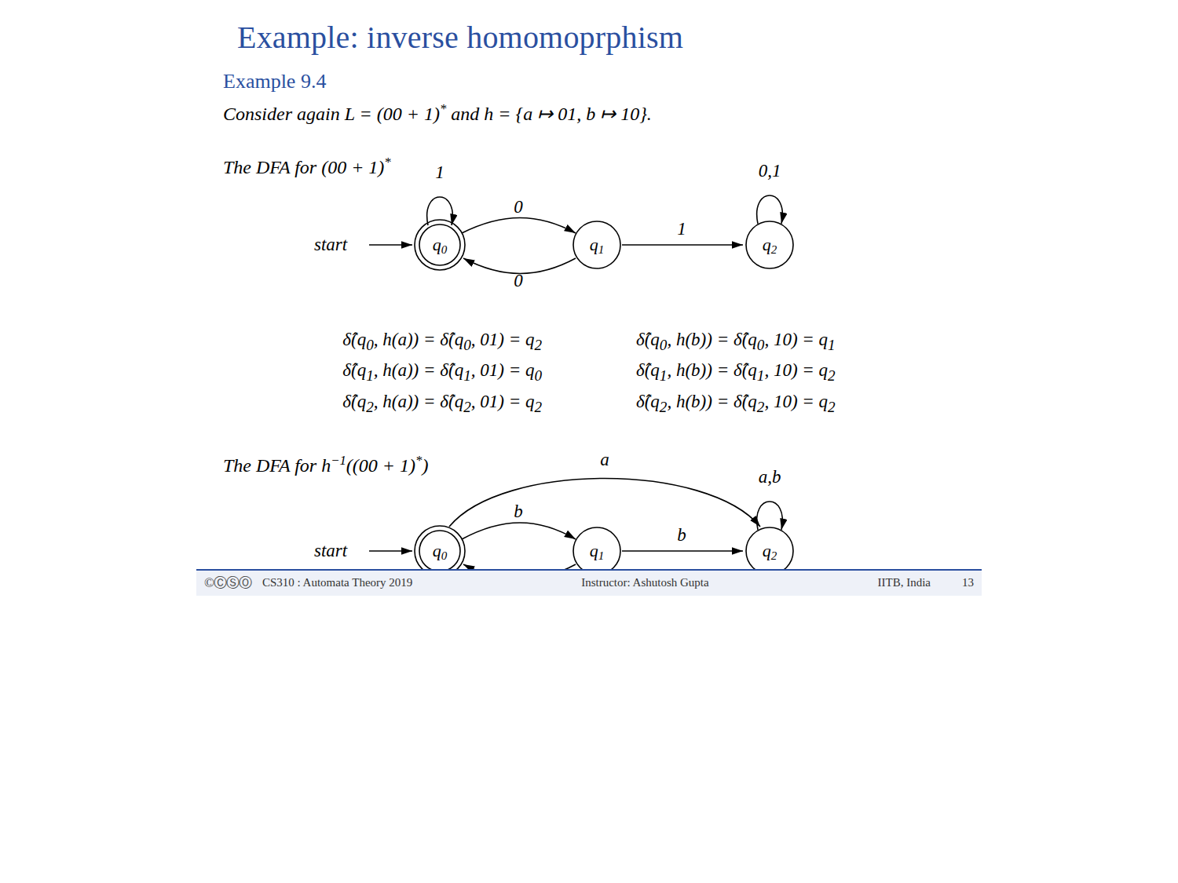Example: inverse homomoprphism
Example 9.4
Consider again L = (00 + 1)* and h = {a ↦ 01, b ↦ 10}.
The DFA for (00 + 1)*
start q0 q1 q2 1 0 0 1 0,1
δ̂(q0, h(a)) = δ̂(q0, 01) = q2
δ̂(q1, h(a)) = δ̂(q1, 01) = q0
δ̂(q2, h(a)) = δ̂(q2, 01) = q2
δ̂(q0, h(b)) = δ̂(q0, 10) = q1
δ̂(q1, h(b)) = δ̂(q1, 10) = q2
δ̂(q2, h(b)) = δ̂(q2, 10) = q2
The DFA for h−1((00 + 1)*)
start q0 q1 q2 b a b a a,b
©ⒸⓈⓄ CS310 : Automata Theory 2019 Instructor: Ashutosh Gupta IITB, India 13